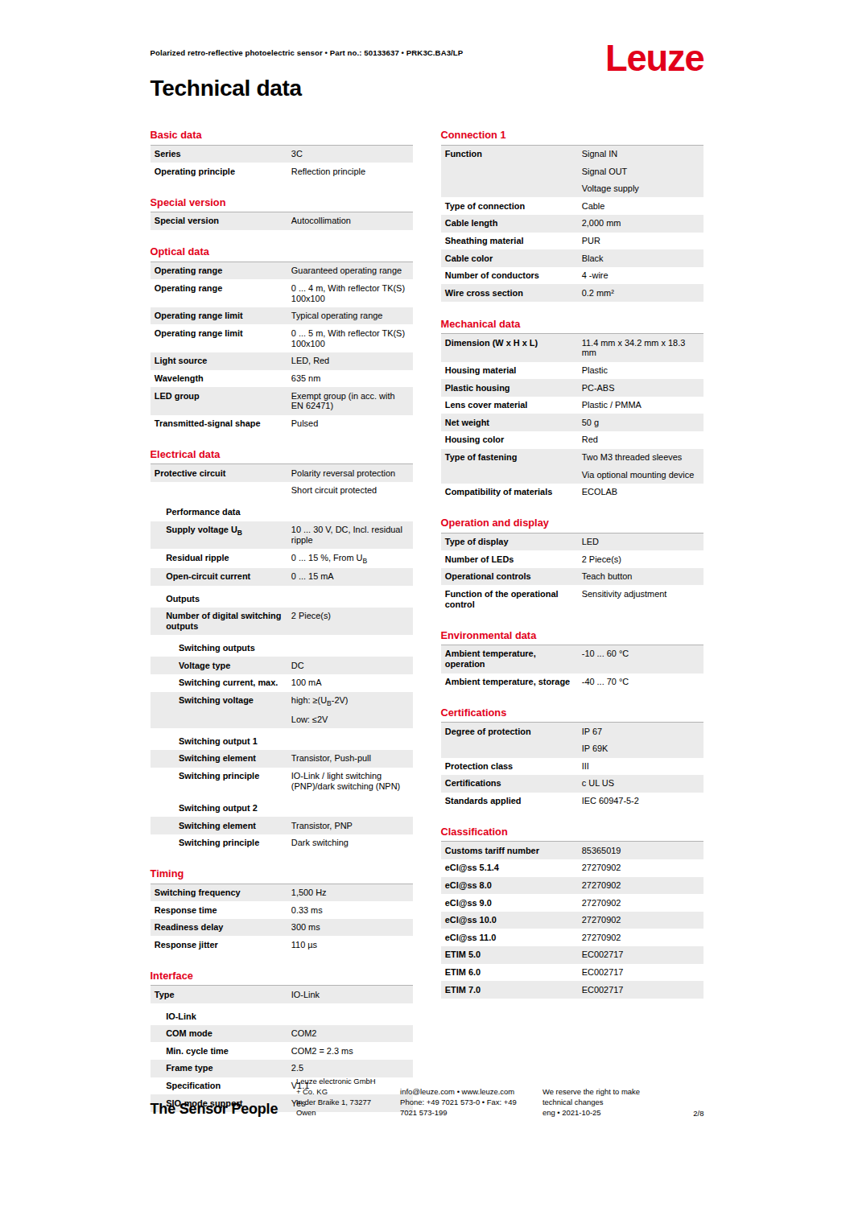Polarized retro-reflective photoelectric sensor • Part no.: 50133637 • PRK3C.BA3/LP
Technical data
Leuze
Basic data
| Series | 3C |
| Operating principle | Reflection principle |
Special version
| Special version | Autocollimation |
Optical data
| Operating range | Guaranteed operating range |
| Operating range | 0 ... 4 m, With reflector TK(S) 100x100 |
| Operating range limit | Typical operating range |
| Operating range limit | 0 ... 5 m, With reflector TK(S) 100x100 |
| Light source | LED, Red |
| Wavelength | 635 nm |
| LED group | Exempt group (in acc. with EN 62471) |
| Transmitted-signal shape | Pulsed |
Electrical data
| Protective circuit | Polarity reversal protection |
| | Short circuit protected |
| Performance data |
| Supply voltage U B | 10 ... 30 V, DC, Incl. residual ripple |
| Residual ripple | 0 ... 15 %, From U B |
| Open-circuit current | 0 ... 15 mA |
| Outputs |
| Number of digital switching outputs | 2 Piece(s) |
| Switching outputs |
| Voltage type | DC |
| Switching current, max. | 100 mA |
| Switching voltage | high: ≥(U B -2V) |
| | Low: ≤2V |
| Switching output 1 |
| Switching element | Transistor, Push-pull |
| Switching principle | IO-Link / light switching (PNP)/dark switching (NPN) |
| Switching output 2 |
| Switching element | Transistor, PNP |
| Switching principle | Dark switching |
Timing
| Switching frequency | 1,500 Hz |
| Response time | 0.33 ms |
| Readiness delay | 300 ms |
| Response jitter | 110 µs |
Interface
| Type | IO-Link |
| IO-Link |
| COM mode | COM2 |
| Min. cycle time | COM2 = 2.3 ms |
| Frame type | 2.5 |
| Specification | V1.1 |
| SIO-mode support | Yes |
Connection 1
| Function | Signal IN |
| | Signal OUT |
| | Voltage supply |
| Type of connection | Cable |
| Cable length | 2,000 mm |
| Sheathing material | PUR |
| Cable color | Black |
| Number of conductors | 4 -wire |
| Wire cross section | 0.2 mm² |
Mechanical data
| Dimension (W x H x L) | 11.4 mm x 34.2 mm x 18.3 mm |
| Housing material | Plastic |
| Plastic housing | PC-ABS |
| Lens cover material | Plastic / PMMA |
| Net weight | 50 g |
| Housing color | Red |
| Type of fastening | Two M3 threaded sleeves |
| | Via optional mounting device |
| Compatibility of materials | ECOLAB |
Operation and display
| Type of display | LED |
| Number of LEDs | 2 Piece(s) |
| Operational controls | Teach button |
| Function of the operational control | Sensitivity adjustment |
Environmental data
| Ambient temperature, operation | -10 ... 60 °C |
| Ambient temperature, storage | -40 ... 70 °C |
Certifications
| Degree of protection | IP 67 |
| | IP 69K |
| Protection class | III |
| Certifications | c UL US |
| Standards applied | IEC 60947-5-2 |
Classification
| Customs tariff number | 85365019 |
| eCl@ss 5.1.4 | 27270902 |
| eCl@ss 8.0 | 27270902 |
| eCl@ss 9.0 | 27270902 |
| eCl@ss 10.0 | 27270902 |
| eCl@ss 11.0 | 27270902 |
| ETIM 5.0 | EC002717 |
| ETIM 6.0 | EC002717 |
| ETIM 7.0 | EC002717 |
The Sensor People
Leuze electronic GmbH + Co. KG
In der Braike 1, 73277 Owen
info@leuze.com • www.leuze.com
Phone: +49 7021 573-0 • Fax: +49 7021 573-199
We reserve the right to make technical changes
eng • 2021-10-25
2/8